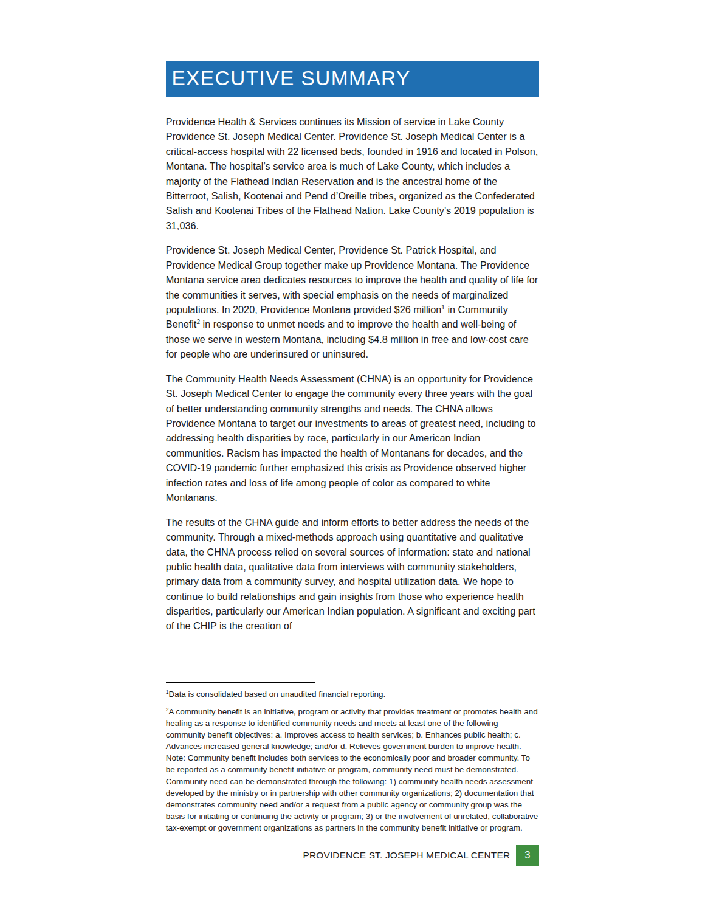EXECUTIVE SUMMARY
Providence Health & Services continues its Mission of service in Lake County Providence St. Joseph Medical Center. Providence St. Joseph Medical Center is a critical-access hospital with 22 licensed beds, founded in 1916 and located in Polson, Montana. The hospital’s service area is much of Lake County, which includes a majority of the Flathead Indian Reservation and is the ancestral home of the Bitterroot, Salish, Kootenai and Pend d’Oreille tribes, organized as the Confederated Salish and Kootenai Tribes of the Flathead Nation. Lake County’s 2019 population is 31,036.
Providence St. Joseph Medical Center, Providence St. Patrick Hospital, and Providence Medical Group together make up Providence Montana. The Providence Montana service area dedicates resources to improve the health and quality of life for the communities it serves, with special emphasis on the needs of marginalized populations. In 2020, Providence Montana provided $26 million1 in Community Benefit2 in response to unmet needs and to improve the health and well-being of those we serve in western Montana, including $4.8 million in free and low-cost care for people who are underinsured or uninsured.
The Community Health Needs Assessment (CHNA) is an opportunity for Providence St. Joseph Medical Center to engage the community every three years with the goal of better understanding community strengths and needs. The CHNA allows Providence Montana to target our investments to areas of greatest need, including to addressing health disparities by race, particularly in our American Indian communities. Racism has impacted the health of Montanans for decades, and the COVID-19 pandemic further emphasized this crisis as Providence observed higher infection rates and loss of life among people of color as compared to white Montanans.
The results of the CHNA guide and inform efforts to better address the needs of the community. Through a mixed-methods approach using quantitative and qualitative data, the CHNA process relied on several sources of information: state and national public health data, qualitative data from interviews with community stakeholders, primary data from a community survey, and hospital utilization data. We hope to continue to build relationships and gain insights from those who experience health disparities, particularly our American Indian population. A significant and exciting part of the CHIP is the creation of
1Data is consolidated based on unaudited financial reporting.
2A community benefit is an initiative, program or activity that provides treatment or promotes health and healing as a response to identified community needs and meets at least one of the following community benefit objectives: a. Improves access to health services; b. Enhances public health; c. Advances increased general knowledge; and/or d. Relieves government burden to improve health. Note: Community benefit includes both services to the economically poor and broader community. To be reported as a community benefit initiative or program, community need must be demonstrated. Community need can be demonstrated through the following: 1) community health needs assessment developed by the ministry or in partnership with other community organizations; 2) documentation that demonstrates community need and/or a request from a public agency or community group was the basis for initiating or continuing the activity or program; 3) or the involvement of unrelated, collaborative tax-exempt or government organizations as partners in the community benefit initiative or program.
PROVIDENCE ST. JOSEPH MEDICAL CENTER
3